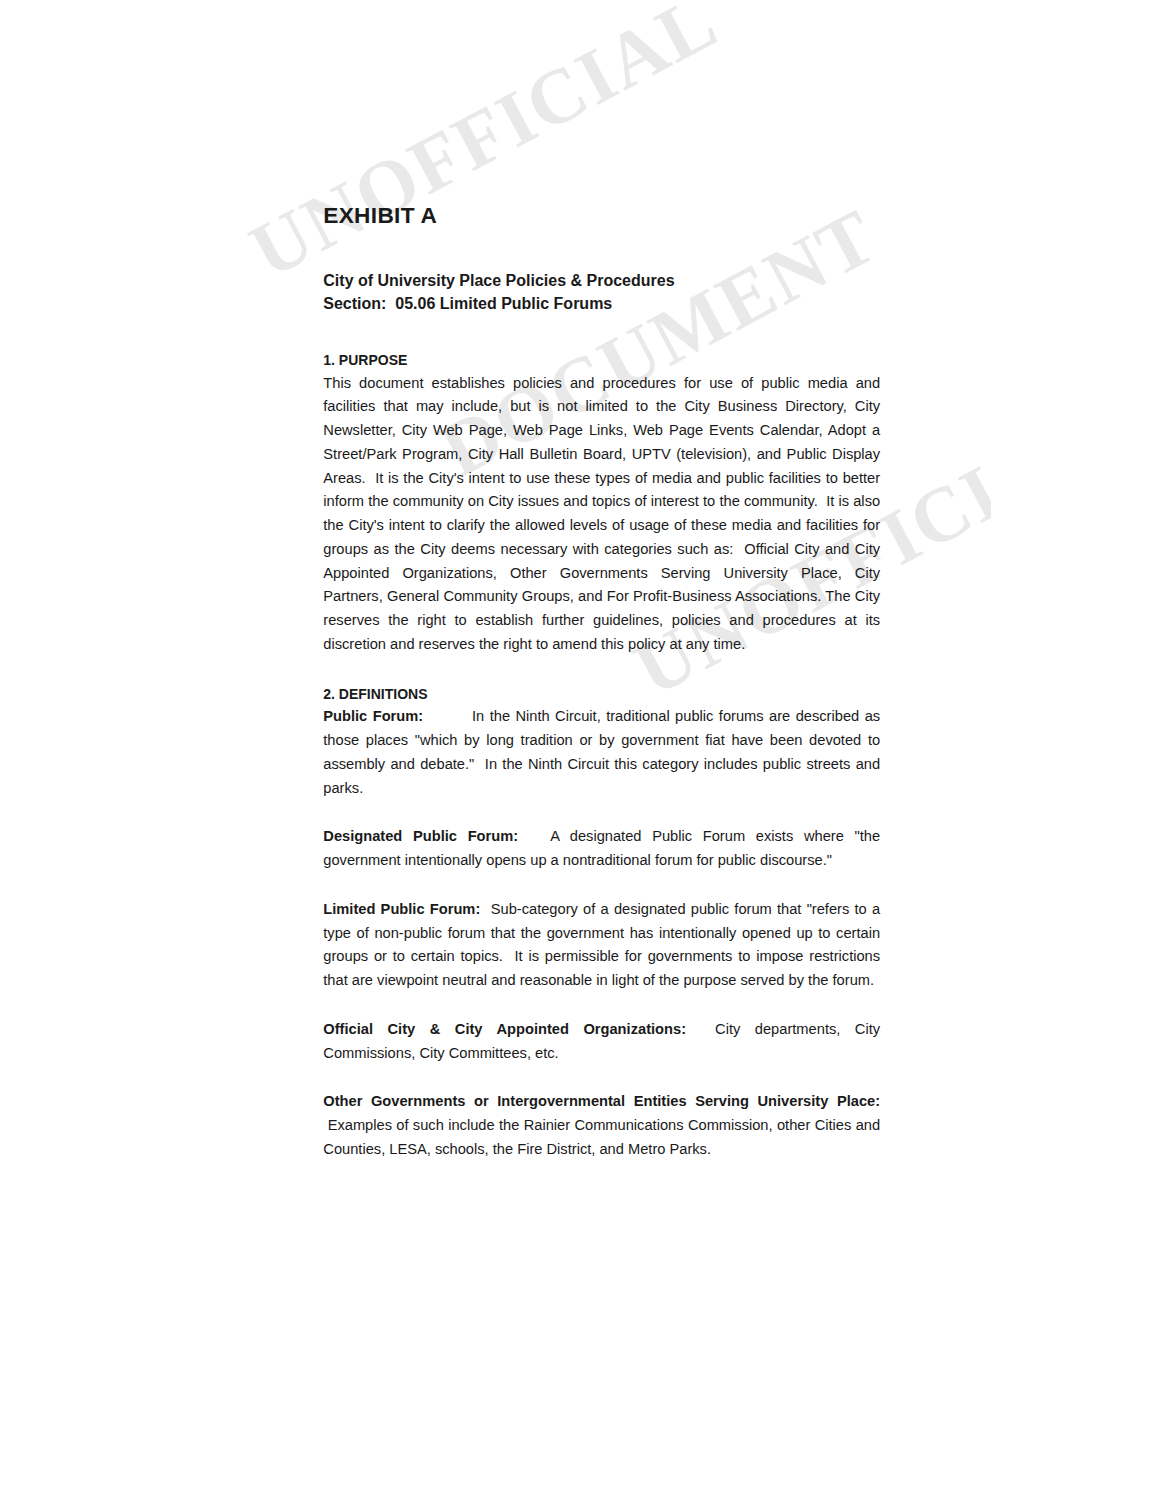UNOFFICIAL DOCUMENT UNOFFICIAL
EXHIBIT A
City of University Place Policies & Procedures
Section: 05.06 Limited Public Forums
1. PURPOSE
This document establishes policies and procedures for use of public media and facilities that may include, but is not limited to the City Business Directory, City Newsletter, City Web Page, Web Page Links, Web Page Events Calendar, Adopt a Street/Park Program, City Hall Bulletin Board, UPTV (television), and Public Display Areas. It is the City's intent to use these types of media and public facilities to better inform the community on City issues and topics of interest to the community. It is also the City's intent to clarify the allowed levels of usage of these media and facilities for groups as the City deems necessary with categories such as: Official City and City Appointed Organizations, Other Governments Serving University Place, City Partners, General Community Groups, and For Profit-Business Associations. The City reserves the right to establish further guidelines, policies and procedures at its discretion and reserves the right to amend this policy at any time.
2. DEFINITIONS
Public Forum: In the Ninth Circuit, traditional public forums are described as those places "which by long tradition or by government fiat have been devoted to assembly and debate." In the Ninth Circuit this category includes public streets and parks.
Designated Public Forum: A designated Public Forum exists where "the government intentionally opens up a nontraditional forum for public discourse."
Limited Public Forum: Sub-category of a designated public forum that "refers to a type of non-public forum that the government has intentionally opened up to certain groups or to certain topics. It is permissible for governments to impose restrictions that are viewpoint neutral and reasonable in light of the purpose served by the forum.
Official City & City Appointed Organizations: City departments, City Commissions, City Committees, etc.
Other Governments or Intergovernmental Entities Serving University Place: Examples of such include the Rainier Communications Commission, other Cities and Counties, LESA, schools, the Fire District, and Metro Parks.